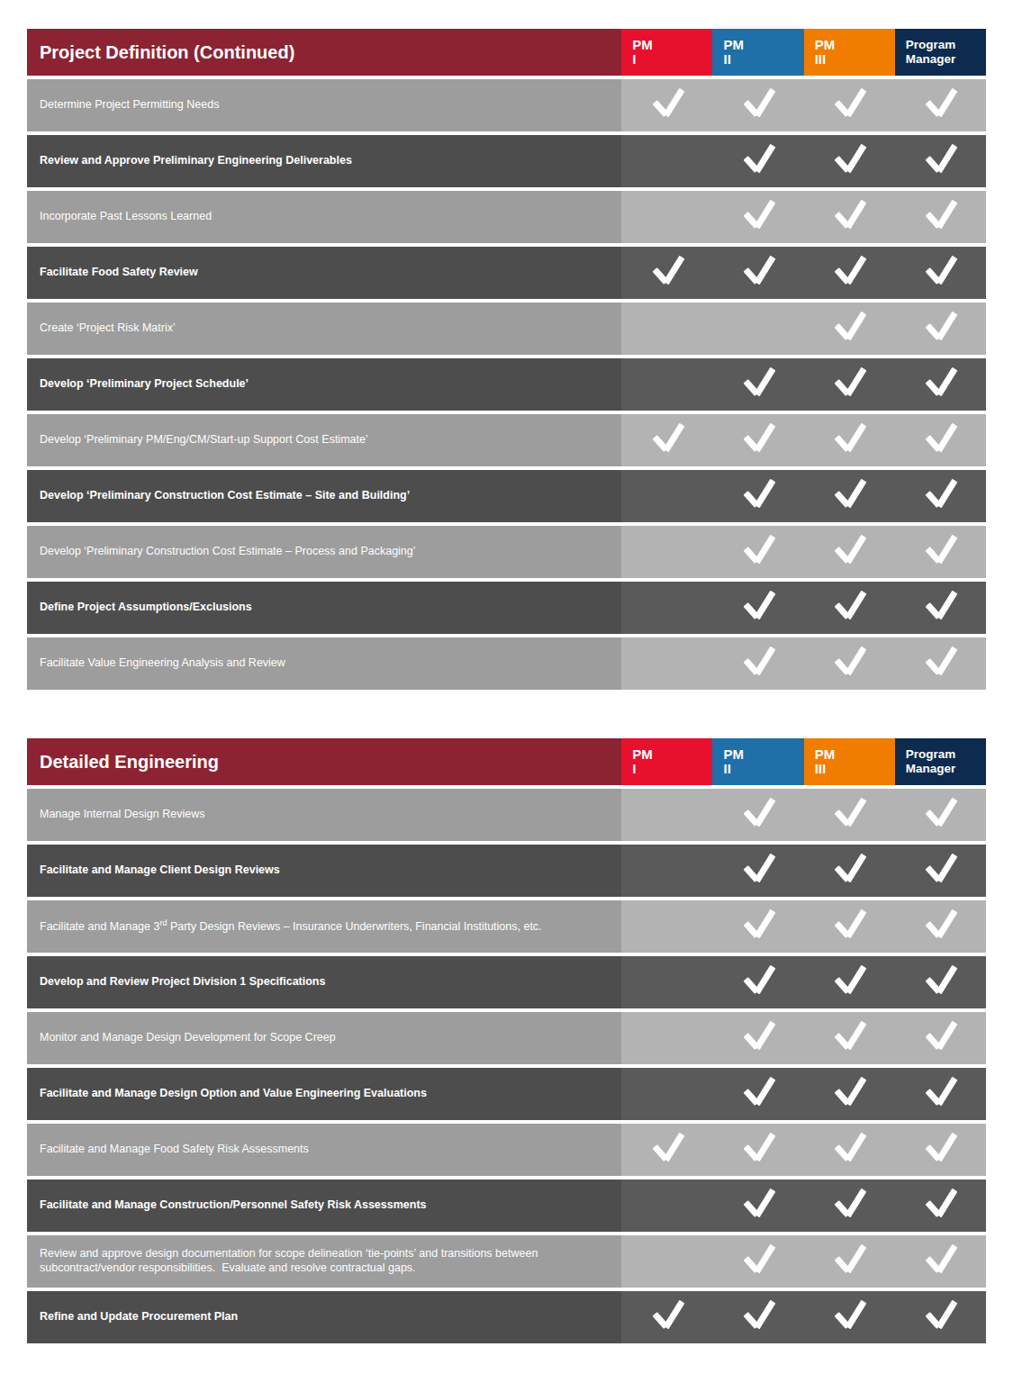| Project Definition (Continued) | PM I | PM II | PM III | Program Manager |
| --- | --- | --- | --- | --- |
| Determine Project Permitting Needs | | | | |
| Review and Approve Preliminary Engineering Deliverables | | | | |
| Incorporate Past Lessons Learned | | | | |
| Facilitate Food Safety Review | | | | |
| Create ‘Project Risk Matrix’ | | | | |
| Develop ‘Preliminary Project Schedule’ | | | | |
| Develop ‘Preliminary PM/Eng/CM/Start-up Support Cost Estimate’ | | | | |
| Develop ‘Preliminary Construction Cost Estimate – Site and Building’ | | | | |
| Develop ‘Preliminary Construction Cost Estimate – Process and Packaging’ | | | | |
| Define Project Assumptions/Exclusions | | | | |
| Facilitate Value Engineering Analysis and Review | | | | |
| Detailed Engineering | PM I | PM II | PM III | Program Manager |
| --- | --- | --- | --- | --- |
| Manage Internal Design Reviews | | | | |
| Facilitate and Manage Client Design Reviews | | | | |
| Facilitate and Manage 3 rd Party Design Reviews – Insurance Underwriters, Financial Institutions, etc. | | | | |
| Develop and Review Project Division 1 Specifications | | | | |
| Monitor and Manage Design Development for Scope Creep | | | | |
| Facilitate and Manage Design Option and Value Engineering Evaluations | | | | |
| Facilitate and Manage Food Safety Risk Assessments | | | | |
| Facilitate and Manage Construction/Personnel Safety Risk Assessments | | | | |
| Review and approve design documentation for scope delineation ‘tie-points’ and transitions between subcontract/vendor responsibilities. Evaluate and resolve contractual gaps. | | | | |
| Refine and Update Procurement Plan | | | | |